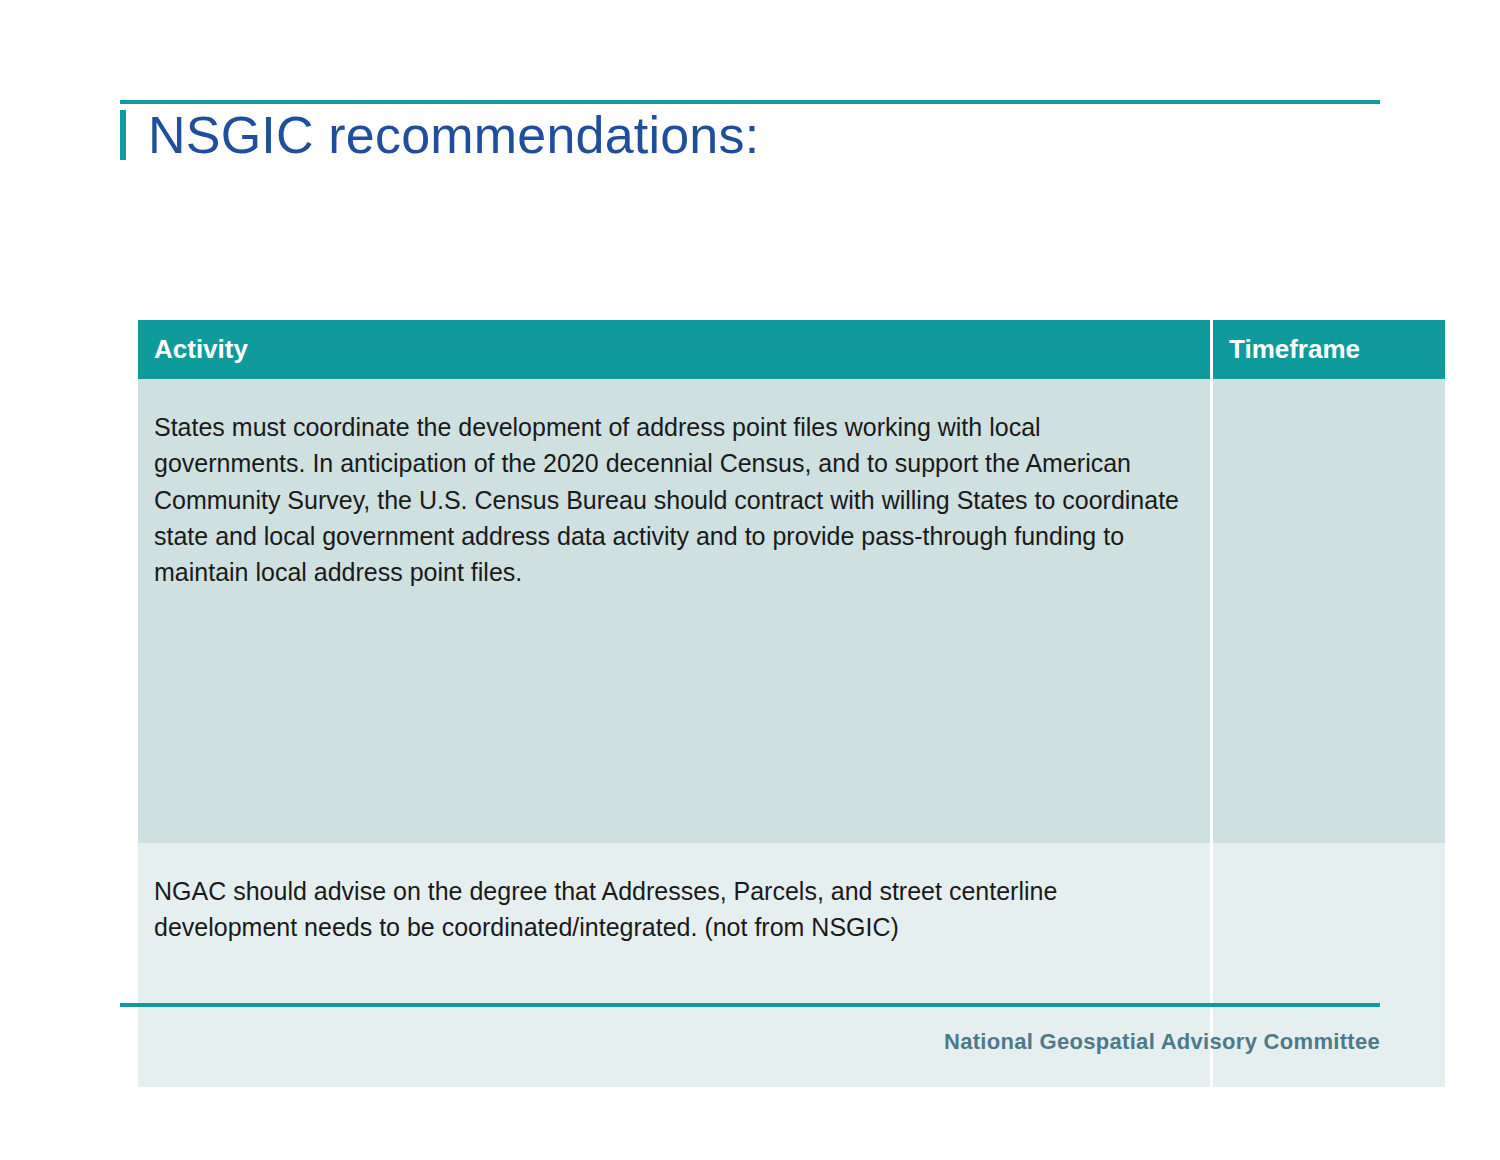NSGIC recommendations:
| Activity | Timeframe |
| --- | --- |
| States must coordinate the development of address point files working with local governments. In anticipation of the 2020 decennial Census, and to support the American Community Survey, the U.S. Census Bureau should contract with willing States to coordinate state and local government address data activity and to provide pass-through funding to maintain local address point files. | |
| NGAC should advise on the degree that Addresses, Parcels, and street centerline development needs to be coordinated/integrated. (not from NSGIC) | |
National Geospatial Advisory Committee